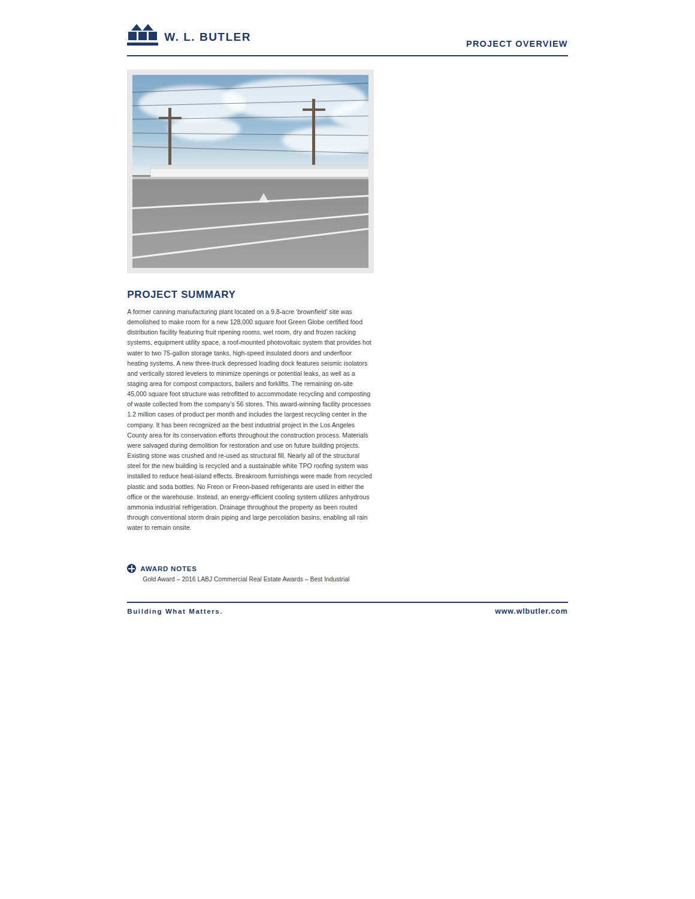W. L. BUTLER
PROJECT OVERVIEW
WHOLE FOODS MARKET
PROJECT SUMMARY
A former canning manufacturing plant located on a 9.8-acre ‘brownfield’ site was demolished to make room for a new 128,000 square foot Green Globe certified food distribution facility featuring fruit ripening rooms, wet room, dry and frozen racking systems, equipment utility space, a roof-mounted photovoltaic system that provides hot water to two 75-gallon storage tanks, high-speed insulated doors and underfloor heating systems. A new three-truck depressed loading dock features seismic isolators and vertically stored levelers to minimize openings or potential leaks, as well as a staging area for compost compactors, bailers and forklifts. The remaining on-site 45,000 square foot structure was retrofitted to accommodate recycling and composting of waste collected from the company’s 56 stores. This award-winning facility processes 1.2 million cases of product per month and includes the largest recycling center in the company. It has been recognized as the best industrial project in the Los Angeles County area for its conservation efforts throughout the construction process. Materials were salvaged during demolition for restoration and use on future building projects. Existing stone was crushed and re-used as structural fill. Nearly all of the structural steel for the new building is recycled and a sustainable white TPO roofing system was installed to reduce heat-island effects. Breakroom furnishings were made from recycled plastic and soda bottles. No Freon or Freon-based refrigerants are used in either the office or the warehouse. Instead, an energy-efficient cooling system utilizes anhydrous ammonia industrial refrigeration. Drainage throughout the property as been routed through conventional storm drain piping and large percolation basins, enabling all rain water to remain onsite.
AWARD NOTES
Gold Award – 2016 LABJ Commercial Real Estate Awards – Best Industrial
Building What Matters.
www.wlbutler.com